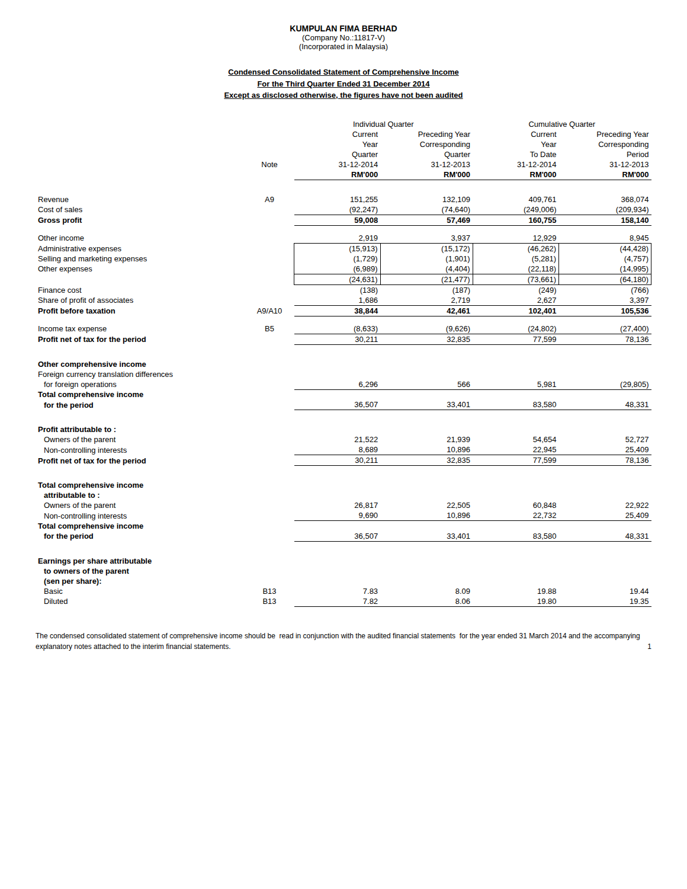KUMPULAN FIMA BERHAD
(Company No.:11817-V)
(Incorporated in Malaysia)
Condensed Consolidated Statement of Comprehensive Income
For the Third Quarter Ended 31 December 2014
Except as disclosed otherwise, the figures have not been audited
| | | Individual Quarter | Cumulative Quarter |
| | | Current | Preceding Year | Current | Preceding Year |
| | | Year | Corresponding | Year | Corresponding |
| | | Quarter | Quarter | To Date | Period |
| | Note | 31-12-2014 | 31-12-2013 | 31-12-2014 | 31-12-2013 |
| | | RM'000 | RM'000 | RM'000 | RM'000 |
| Revenue | A9 | 151,255 | 132,109 | 409,761 | 368,074 |
| Cost of sales | | (92,247) | (74,640) | (249,006) | (209,934) |
| Gross profit | | 59,008 | 57,469 | 160,755 | 158,140 |
| Other income | | 2,919 | 3,937 | 12,929 | 8,945 |
| Administrative expenses | | (15,913) | (15,172) | (46,262) | (44,428) |
| Selling and marketing expenses | | (1,729) | (1,901) | (5,281) | (4,757) |
| Other expenses | | (6,989) | (4,404) | (22,118) | (14,995) |
| | | (24,631) | (21,477) | (73,661) | (64,180) |
| Finance cost | | (138) | (187) | (249) | (766) |
| Share of profit of associates | | 1,686 | 2,719 | 2,627 | 3,397 |
| Profit before taxation | A9/A10 | 38,844 | 42,461 | 102,401 | 105,536 |
| Income tax expense | B5 | (8,633) | (9,626) | (24,802) | (27,400) |
| Profit net of tax for the period | | 30,211 | 32,835 | 77,599 | 78,136 |
| Other comprehensive income | | | | | |
| Foreign currency translation differences | | | | | |
| for foreign operations | | 6,296 | 566 | 5,981 | (29,805) |
| Total comprehensive income | | | | | |
| for the period | | 36,507 | 33,401 | 83,580 | 48,331 |
| Profit attributable to : | | | | | |
| Owners of the parent | | 21,522 | 21,939 | 54,654 | 52,727 |
| Non-controlling interests | | 8,689 | 10,896 | 22,945 | 25,409 |
| Profit net of tax for the period | | 30,211 | 32,835 | 77,599 | 78,136 |
| Total comprehensive income | | | | | |
| attributable to : | | | | | |
| Owners of the parent | | 26,817 | 22,505 | 60,848 | 22,922 |
| Non-controlling interests | | 9,690 | 10,896 | 22,732 | 25,409 |
| Total comprehensive income | | | | | |
| for the period | | 36,507 | 33,401 | 83,580 | 48,331 |
| Earnings per share attributable | | | | | |
| to owners of the parent | | | | | |
| (sen per share): | | | | | |
| Basic | B13 | 7.83 | 8.09 | 19.88 | 19.44 |
| Diluted | B13 | 7.82 | 8.06 | 19.80 | 19.35 |
The condensed consolidated statement of comprehensive income should be read in conjunction with the audited financial statements for the year ended 31 March 2014 and the accompanying explanatory notes attached to the interim financial statements. 1